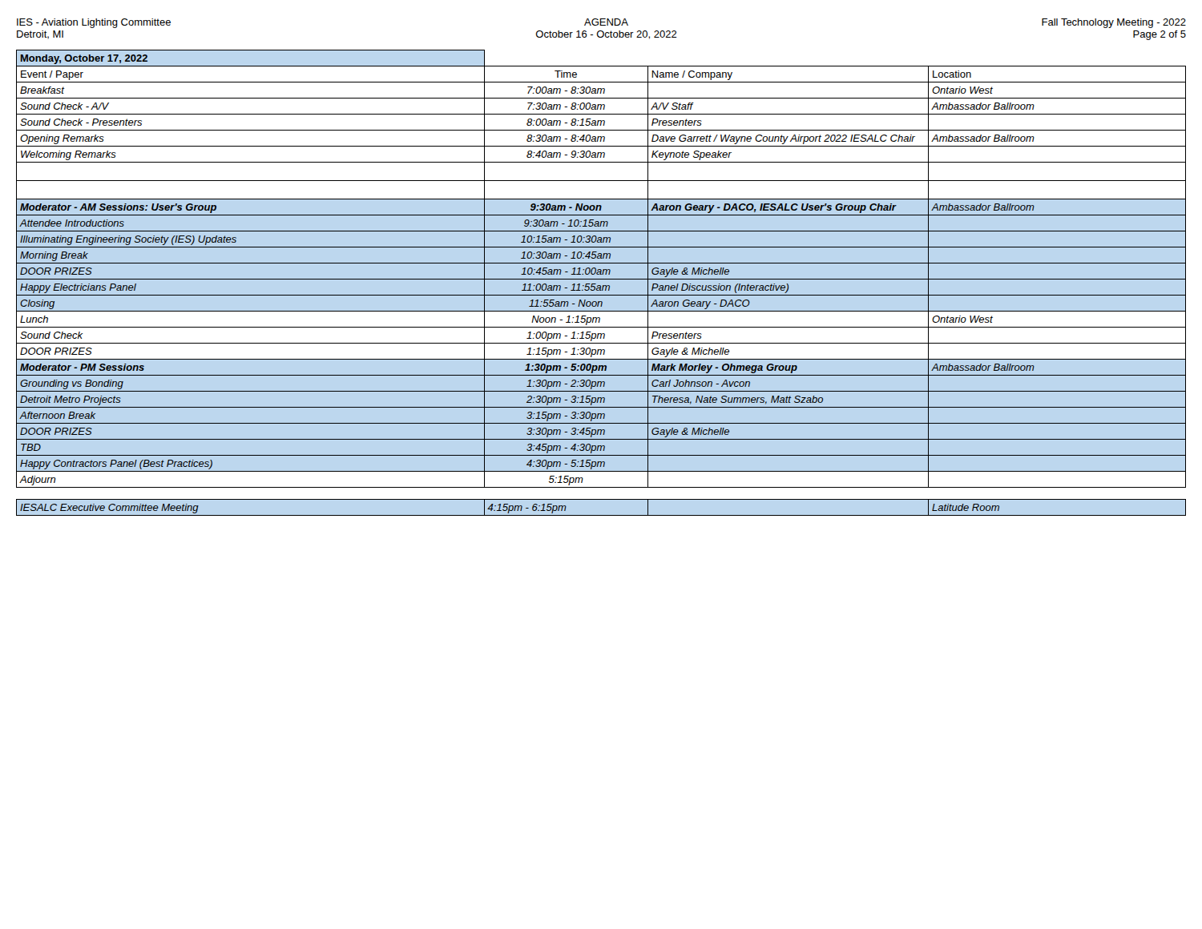IES - Aviation Lighting Committee
Detroit, MI
AGENDA
October 16 - October 20, 2022
Fall Technology Meeting - 2022
Page 2 of 5
| Monday, October 17, 2022 | | | |
| Event / Paper | Time | Name / Company | Location |
| Breakfast | 7:00am - 8:30am | | Ontario West |
| Sound Check - A/V | 7:30am - 8:00am | A/V Staff | Ambassador Ballroom |
| Sound Check - Presenters | 8:00am - 8:15am | Presenters | |
| Opening Remarks | 8:30am - 8:40am | Dave Garrett / Wayne County Airport 2022 IESALC Chair | Ambassador Ballroom |
| Welcoming Remarks | 8:40am - 9:30am | Keynote Speaker | |
| Moderator - AM Sessions: User's Group | 9:30am - Noon | Aaron Geary - DACO, IESALC User's Group Chair | Ambassador Ballroom |
| Attendee Introductions | 9:30am - 10:15am | | |
| Illuminating Engineering Society (IES) Updates | 10:15am - 10:30am | | |
| Morning Break | 10:30am - 10:45am | | |
| DOOR PRIZES | 10:45am - 11:00am | Gayle & Michelle | |
| Happy Electricians Panel | 11:00am - 11:55am | Panel Discussion (Interactive) | |
| Closing | 11:55am - Noon | Aaron Geary - DACO | |
| Lunch | Noon - 1:15pm | | Ontario West |
| Sound Check | 1:00pm - 1:15pm | Presenters | |
| DOOR PRIZES | 1:15pm - 1:30pm | Gayle & Michelle | |
| Moderator - PM Sessions | 1:30pm - 5:00pm | Mark Morley - Ohmega Group | Ambassador Ballroom |
| Grounding vs Bonding | 1:30pm - 2:30pm | Carl Johnson - Avcon | |
| Detroit Metro Projects | 2:30pm - 3:15pm | Theresa, Nate Summers, Matt Szabo | |
| Afternoon Break | 3:15pm - 3:30pm | | |
| DOOR PRIZES | 3:30pm - 3:45pm | Gayle & Michelle | |
| TBD | 3:45pm - 4:30pm | | |
| Happy Contractors Panel (Best Practices) | 4:30pm - 5:15pm | | |
| Adjourn | 5:15pm | | |
| IESALC Executive Committee Meeting | 4:15pm - 6:15pm | | Latitude Room |